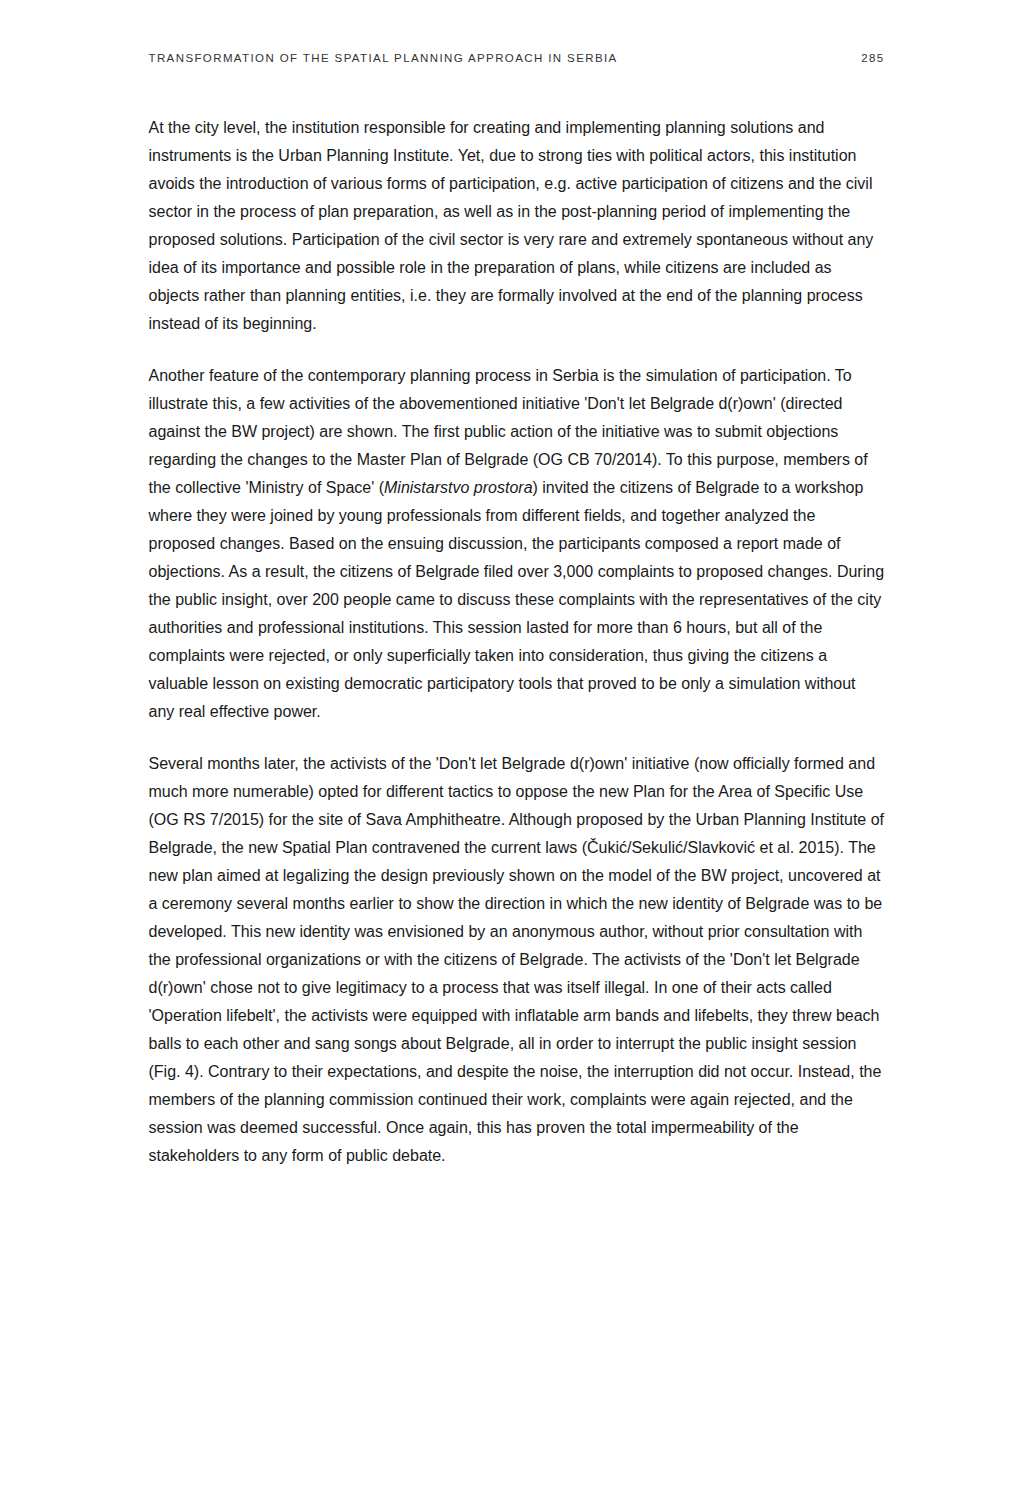Transformation of the spatial planning approach in Serbia 285
At the city level, the institution responsible for creating and implementing planning solutions and instruments is the Urban Planning Institute. Yet, due to strong ties with political actors, this institution avoids the introduction of various forms of participation, e.g. active participation of citizens and the civil sector in the process of plan preparation, as well as in the post-planning period of implementing the proposed solutions. Participation of the civil sector is very rare and extremely spontaneous without any idea of its importance and possible role in the preparation of plans, while citizens are included as objects rather than planning entities, i.e. they are formally involved at the end of the planning process instead of its beginning.
Another feature of the contemporary planning process in Serbia is the simulation of participation. To illustrate this, a few activities of the abovementioned initiative 'Don't let Belgrade d(r)own' (directed against the BW project) are shown. The first public action of the initiative was to submit objections regarding the changes to the Master Plan of Belgrade (OG CB 70/2014). To this purpose, members of the collective 'Ministry of Space' (Ministarstvo prostora) invited the citizens of Belgrade to a workshop where they were joined by young professionals from different fields, and together analyzed the proposed changes. Based on the ensuing discussion, the participants composed a report made of objections. As a result, the citizens of Belgrade filed over 3,000 complaints to proposed changes. During the public insight, over 200 people came to discuss these complaints with the representatives of the city authorities and professional institutions. This session lasted for more than 6 hours, but all of the complaints were rejected, or only superficially taken into consideration, thus giving the citizens a valuable lesson on existing democratic participatory tools that proved to be only a simulation without any real effective power.
Several months later, the activists of the 'Don't let Belgrade d(r)own' initiative (now officially formed and much more numerable) opted for different tactics to oppose the new Plan for the Area of Specific Use (OG RS 7/2015) for the site of Sava Amphitheatre. Although proposed by the Urban Planning Institute of Belgrade, the new Spatial Plan contravened the current laws (Čukić/Sekulić/Slavković et al. 2015). The new plan aimed at legalizing the design previously shown on the model of the BW project, uncovered at a ceremony several months earlier to show the direction in which the new identity of Belgrade was to be developed. This new identity was envisioned by an anonymous author, without prior consultation with the professional organizations or with the citizens of Belgrade. The activists of the 'Don't let Belgrade d(r)own' chose not to give legitimacy to a process that was itself illegal. In one of their acts called 'Operation lifebelt', the activists were equipped with inflatable arm bands and lifebelts, they threw beach balls to each other and sang songs about Belgrade, all in order to interrupt the public insight session (Fig. 4). Contrary to their expectations, and despite the noise, the interruption did not occur. Instead, the members of the planning commission continued their work, complaints were again rejected, and the session was deemed successful. Once again, this has proven the total impermeability of the stakeholders to any form of public debate.